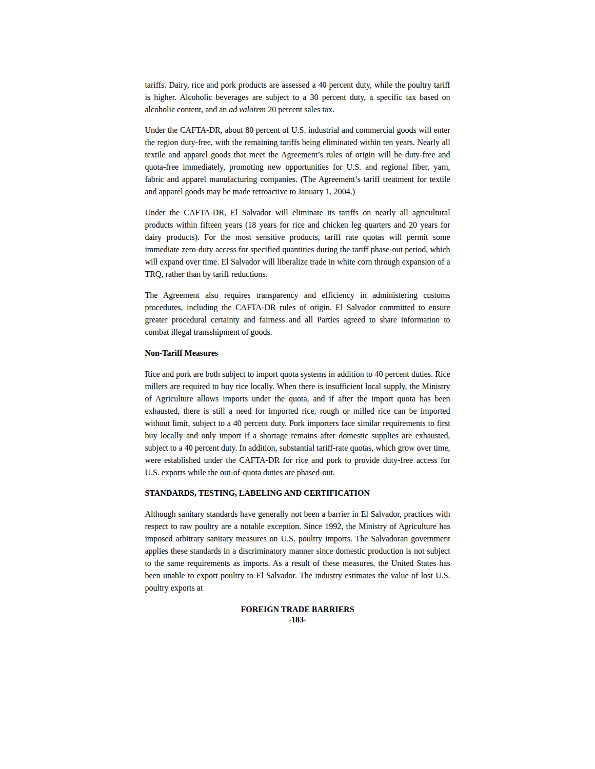tariffs. Dairy, rice and pork products are assessed a 40 percent duty, while the poultry tariff is higher. Alcoholic beverages are subject to a 30 percent duty, a specific tax based on alcoholic content, and an ad valorem 20 percent sales tax.
Under the CAFTA-DR, about 80 percent of U.S. industrial and commercial goods will enter the region duty-free, with the remaining tariffs being eliminated within ten years. Nearly all textile and apparel goods that meet the Agreement’s rules of origin will be duty-free and quota-free immediately, promoting new opportunities for U.S. and regional fiber, yarn, fabric and apparel manufacturing companies. (The Agreement’s tariff treatment for textile and apparel goods may be made retroactive to January 1, 2004.)
Under the CAFTA-DR, El Salvador will eliminate its tariffs on nearly all agricultural products within fifteen years (18 years for rice and chicken leg quarters and 20 years for dairy products). For the most sensitive products, tariff rate quotas will permit some immediate zero-duty access for specified quantities during the tariff phase-out period, which will expand over time. El Salvador will liberalize trade in white corn through expansion of a TRQ, rather than by tariff reductions.
The Agreement also requires transparency and efficiency in administering customs procedures, including the CAFTA-DR rules of origin. El Salvador committed to ensure greater procedural certainty and fairness and all Parties agreed to share information to combat illegal transshipment of goods.
Non-Tariff Measures
Rice and pork are both subject to import quota systems in addition to 40 percent duties. Rice millers are required to buy rice locally. When there is insufficient local supply, the Ministry of Agriculture allows imports under the quota, and if after the import quota has been exhausted, there is still a need for imported rice, rough or milled rice can be imported without limit, subject to a 40 percent duty. Pork importers face similar requirements to first buy locally and only import if a shortage remains after domestic supplies are exhausted, subject to a 40 percent duty. In addition, substantial tariff-rate quotas, which grow over time, were established under the CAFTA-DR for rice and pork to provide duty-free access for U.S. exports while the out-of-quota duties are phased-out.
STANDARDS, TESTING, LABELING AND CERTIFICATION
Although sanitary standards have generally not been a barrier in El Salvador, practices with respect to raw poultry are a notable exception. Since 1992, the Ministry of Agriculture has imposed arbitrary sanitary measures on U.S. poultry imports. The Salvadoran government applies these standards in a discriminatory manner since domestic production is not subject to the same requirements as imports. As a result of these measures, the United States has been unable to export poultry to El Salvador. The industry estimates the value of lost U.S. poultry exports at
FOREIGN TRADE BARRIERS -183-